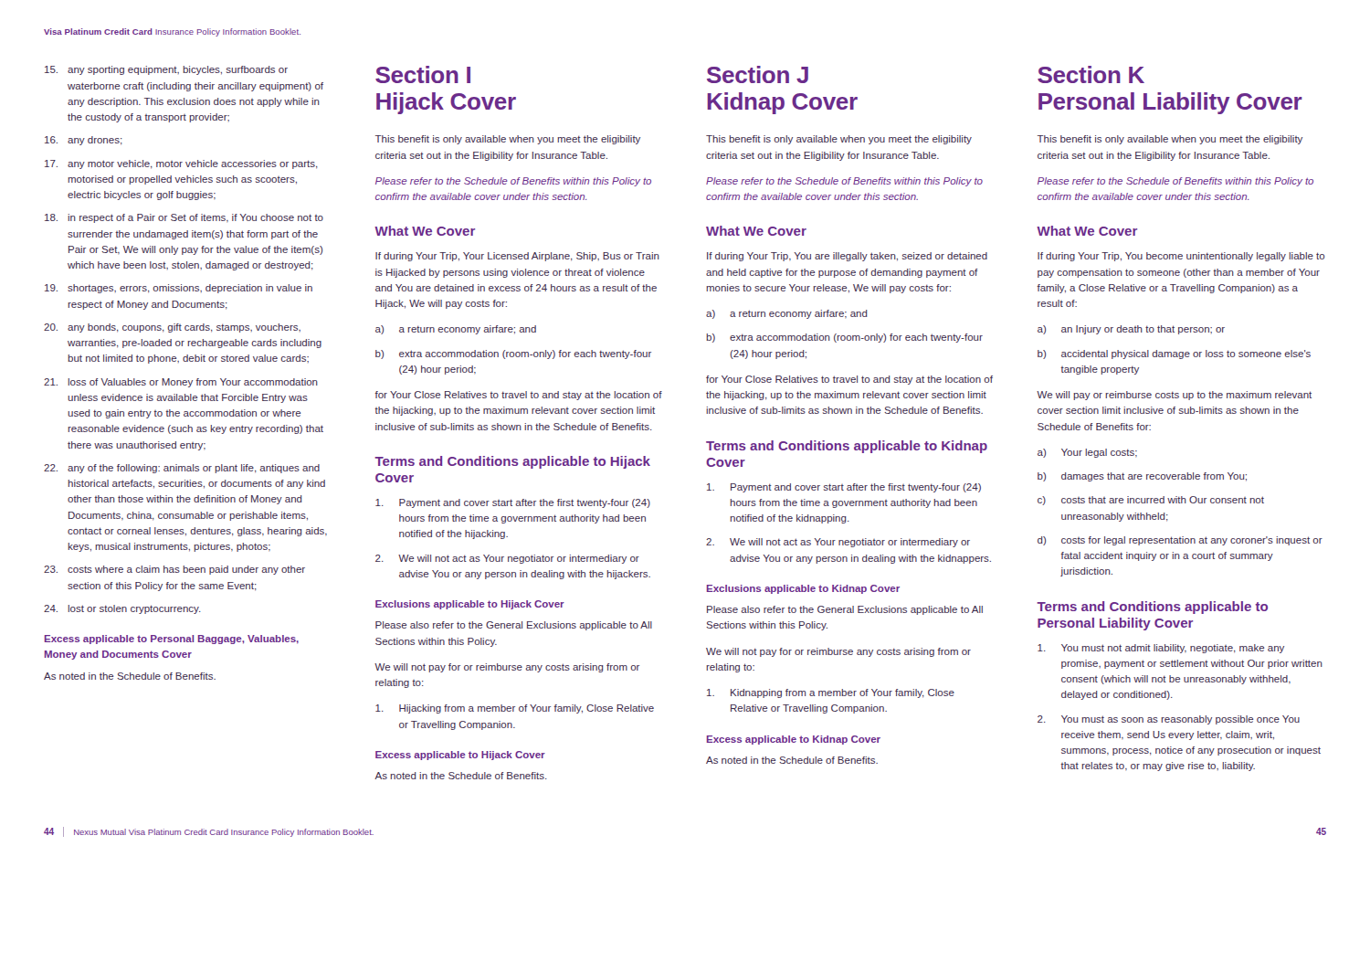Visa Platinum Credit Card Insurance Policy Information Booklet.
15. any sporting equipment, bicycles, surfboards or waterborne craft (including their ancillary equipment) of any description. This exclusion does not apply while in the custody of a transport provider;
16. any drones;
17. any motor vehicle, motor vehicle accessories or parts, motorised or propelled vehicles such as scooters, electric bicycles or golf buggies;
18. in respect of a Pair or Set of items, if You choose not to surrender the undamaged item(s) that form part of the Pair or Set, We will only pay for the value of the item(s) which have been lost, stolen, damaged or destroyed;
19. shortages, errors, omissions, depreciation in value in respect of Money and Documents;
20. any bonds, coupons, gift cards, stamps, vouchers, warranties, pre-loaded or rechargeable cards including but not limited to phone, debit or stored value cards;
21. loss of Valuables or Money from Your accommodation unless evidence is available that Forcible Entry was used to gain entry to the accommodation or where reasonable evidence (such as key entry recording) that there was unauthorised entry;
22. any of the following: animals or plant life, antiques and historical artefacts, securities, or documents of any kind other than those within the definition of Money and Documents, china, consumable or perishable items, contact or corneal lenses, dentures, glass, hearing aids, keys, musical instruments, pictures, photos;
23. costs where a claim has been paid under any other section of this Policy for the same Event;
24. lost or stolen cryptocurrency.
Excess applicable to Personal Baggage, Valuables, Money and Documents Cover
As noted in the Schedule of Benefits.
Section I Hijack Cover
This benefit is only available when you meet the eligibility criteria set out in the Eligibility for Insurance Table.
Please refer to the Schedule of Benefits within this Policy to confirm the available cover under this section.
What We Cover
If during Your Trip, Your Licensed Airplane, Ship, Bus or Train is Hijacked by persons using violence or threat of violence and You are detained in excess of 24 hours as a result of the Hijack, We will pay costs for:
a) a return economy airfare; and
b) extra accommodation (room-only) for each twenty-four (24) hour period;
for Your Close Relatives to travel to and stay at the location of the hijacking, up to the maximum relevant cover section limit inclusive of sub-limits as shown in the Schedule of Benefits.
Terms and Conditions applicable to Hijack Cover
1. Payment and cover start after the first twenty-four (24) hours from the time a government authority had been notified of the hijacking.
2. We will not act as Your negotiator or intermediary or advise You or any person in dealing with the hijackers.
Exclusions applicable to Hijack Cover
Please also refer to the General Exclusions applicable to All Sections within this Policy.
We will not pay for or reimburse any costs arising from or relating to:
1. Hijacking from a member of Your family, Close Relative or Travelling Companion.
Excess applicable to Hijack Cover
As noted in the Schedule of Benefits.
Section J Kidnap Cover
This benefit is only available when you meet the eligibility criteria set out in the Eligibility for Insurance Table.
Please refer to the Schedule of Benefits within this Policy to confirm the available cover under this section.
What We Cover
If during Your Trip, You are illegally taken, seized or detained and held captive for the purpose of demanding payment of monies to secure Your release, We will pay costs for:
a) a return economy airfare; and
b) extra accommodation (room-only) for each twenty-four (24) hour period;
for Your Close Relatives to travel to and stay at the location of the hijacking, up to the maximum relevant cover section limit inclusive of sub-limits as shown in the Schedule of Benefits.
Terms and Conditions applicable to Kidnap Cover
1. Payment and cover start after the first twenty-four (24) hours from the time a government authority had been notified of the kidnapping.
2. We will not act as Your negotiator or intermediary or advise You or any person in dealing with the kidnappers.
Exclusions applicable to Kidnap Cover
Please also refer to the General Exclusions applicable to All Sections within this Policy.
We will not pay for or reimburse any costs arising from or relating to:
1. Kidnapping from a member of Your family, Close Relative or Travelling Companion.
Excess applicable to Kidnap Cover
As noted in the Schedule of Benefits.
Section K Personal Liability Cover
This benefit is only available when you meet the eligibility criteria set out in the Eligibility for Insurance Table.
Please refer to the Schedule of Benefits within this Policy to confirm the available cover under this section.
What We Cover
If during Your Trip, You become unintentionally legally liable to pay compensation to someone (other than a member of Your family, a Close Relative or a Travelling Companion) as a result of:
a) an Injury or death to that person; or
b) accidental physical damage or loss to someone else's tangible property
We will pay or reimburse costs up to the maximum relevant cover section limit inclusive of sub-limits as shown in the Schedule of Benefits for:
a) Your legal costs;
b) damages that are recoverable from You;
c) costs that are incurred with Our consent not unreasonably withheld;
d) costs for legal representation at any coroner's inquest or fatal accident inquiry or in a court of summary jurisdiction.
Terms and Conditions applicable to Personal Liability Cover
1. You must not admit liability, negotiate, make any promise, payment or settlement without Our prior written consent (which will not be unreasonably withheld, delayed or conditioned).
2. You must as soon as reasonably possible once You receive them, send Us every letter, claim, writ, summons, process, notice of any prosecution or inquest that relates to, or may give rise to, liability.
44 Nexus Mutual Visa Platinum Credit Card Insurance Policy Information Booklet.
45